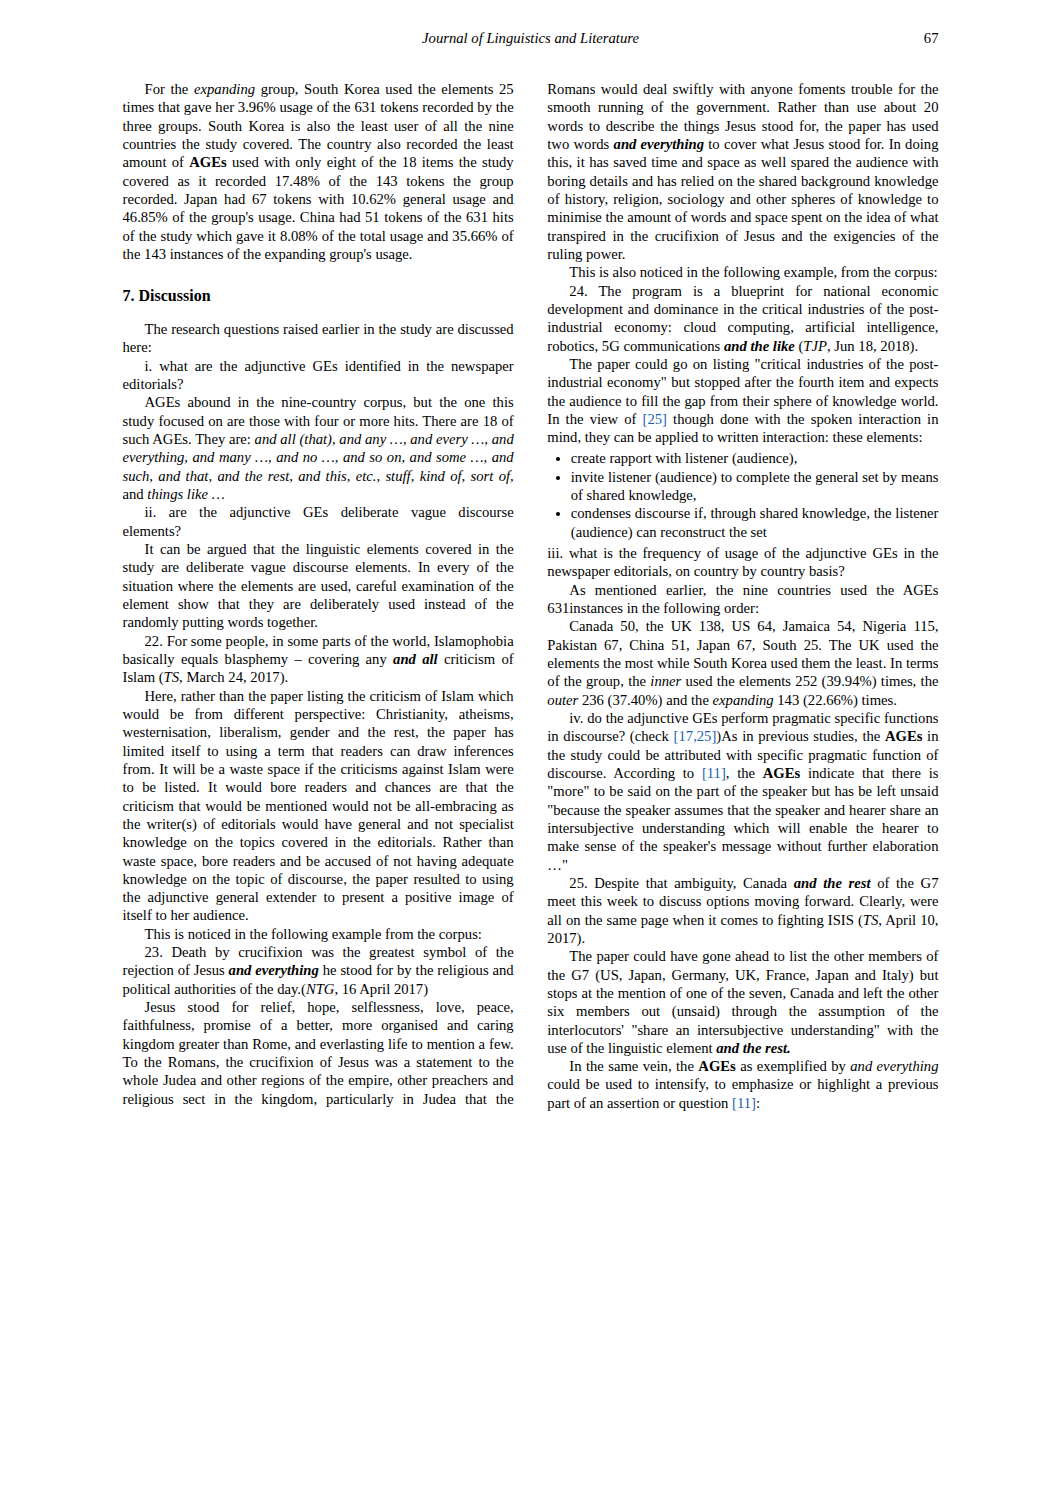Journal of Linguistics and Literature 67
For the expanding group, South Korea used the elements 25 times that gave her 3.96% usage of the 631 tokens recorded by the three groups. South Korea is also the least user of all the nine countries the study covered. The country also recorded the least amount of AGEs used with only eight of the 18 items the study covered as it recorded 17.48% of the 143 tokens the group recorded. Japan had 67 tokens with 10.62% general usage and 46.85% of the group's usage. China had 51 tokens of the 631 hits of the study which gave it 8.08% of the total usage and 35.66% of the 143 instances of the expanding group's usage.
7. Discussion
The research questions raised earlier in the study are discussed here:
i. what are the adjunctive GEs identified in the newspaper editorials?
AGEs abound in the nine-country corpus, but the one this study focused on are those with four or more hits. There are 18 of such AGEs. They are: and all (that), and any …, and every …, and everything, and many …, and no …, and so on, and some …, and such, and that, and the rest, and this, etc., stuff, kind of, sort of, and things like …
ii. are the adjunctive GEs deliberate vague discourse elements?
It can be argued that the linguistic elements covered in the study are deliberate vague discourse elements. In every of the situation where the elements are used, careful examination of the element show that they are deliberately used instead of the randomly putting words together.
22. For some people, in some parts of the world, Islamophobia basically equals blasphemy – covering any and all criticism of Islam (TS, March 24, 2017).
Here, rather than the paper listing the criticism of Islam which would be from different perspective: Christianity, atheisms, westernisation, liberalism, gender and the rest, the paper has limited itself to using a term that readers can draw inferences from. It will be a waste space if the criticisms against Islam were to be listed. It would bore readers and chances are that the criticism that would be mentioned would not be all-embracing as the writer(s) of editorials would have general and not specialist knowledge on the topics covered in the editorials. Rather than waste space, bore readers and be accused of not having adequate knowledge on the topic of discourse, the paper resulted to using the adjunctive general extender to present a positive image of itself to her audience.
This is noticed in the following example from the corpus:
23. Death by crucifixion was the greatest symbol of the rejection of Jesus and everything he stood for by the religious and political authorities of the day.(NTG, 16 April 2017)
Jesus stood for relief, hope, selflessness, love, peace, faithfulness, promise of a better, more organised and caring kingdom greater than Rome, and everlasting life to mention a few. To the Romans, the crucifixion of Jesus was a statement to the whole Judea and other regions of the empire, other preachers and religious sect in the kingdom, particularly in Judea that the Romans would deal swiftly with anyone foments trouble for the smooth running of the government. Rather than use about 20 words to describe the things Jesus stood for, the paper has used two words and everything to cover what Jesus stood for. In doing this, it has saved time and space as well spared the audience with boring details and has relied on the shared background knowledge of history, religion, sociology and other spheres of knowledge to minimise the amount of words and space spent on the idea of what transpired in the crucifixion of Jesus and the exigencies of the ruling power.
This is also noticed in the following example, from the corpus:
24. The program is a blueprint for national economic development and dominance in the critical industries of the post-industrial economy: cloud computing, artificial intelligence, robotics, 5G communications and the like (TJP, Jun 18, 2018).
The paper could go on listing "critical industries of the post-industrial economy" but stopped after the fourth item and expects the audience to fill the gap from their sphere of knowledge world. In the view of [25] though done with the spoken interaction in mind, they can be applied to written interaction: these elements:
create rapport with listener (audience),
invite listener (audience) to complete the general set by means of shared knowledge,
condenses discourse if, through shared knowledge, the listener (audience) can reconstruct the set
iii. what is the frequency of usage of the adjunctive GEs in the newspaper editorials, on country by country basis?
As mentioned earlier, the nine countries used the AGEs 631instances in the following order:
Canada 50, the UK 138, US 64, Jamaica 54, Nigeria 115, Pakistan 67, China 51, Japan 67, South 25. The UK used the elements the most while South Korea used them the least. In terms of the group, the inner used the elements 252 (39.94%) times, the outer 236 (37.40%) and the expanding 143 (22.66%) times.
iv. do the adjunctive GEs perform pragmatic specific functions in discourse? (check [17,25])As in previous studies, the AGEs in the study could be attributed with specific pragmatic function of discourse. According to [11], the AGEs indicate that there is "more" to be said on the part of the speaker but has be left unsaid "because the speaker assumes that the speaker and hearer share an intersubjective understanding which will enable the hearer to make sense of the speaker's message without further elaboration …"
25. Despite that ambiguity, Canada and the rest of the G7 meet this week to discuss options moving forward. Clearly, were all on the same page when it comes to fighting ISIS (TS, April 10, 2017).
The paper could have gone ahead to list the other members of the G7 (US, Japan, Germany, UK, France, Japan and Italy) but stops at the mention of one of the seven, Canada and left the other six members out (unsaid) through the assumption of the interlocutors' "share an intersubjective understanding" with the use of the linguistic element and the rest.
In the same vein, the AGEs as exemplified by and everything could be used to intensify, to emphasize or highlight a previous part of an assertion or question [11]: